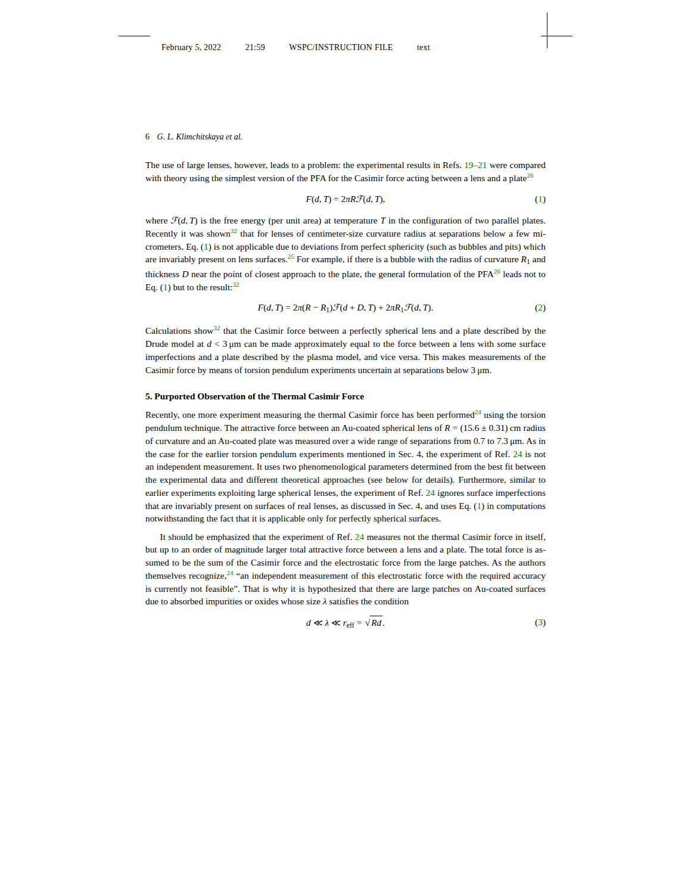February 5, 2022 21:59 WSPC/INSTRUCTION FILE text
6 G. L. Klimchitskaya et al.
The use of large lenses, however, leads to a problem: the experimental results in Refs. 19–21 were compared with theory using the simplest version of the PFA for the Casimir force acting between a lens and a plate26
F(d, T) = 2πR ℱ(d, T), (1)
where ℱ(d, T) is the free energy (per unit area) at temperature T in the configuration of two parallel plates. Recently it was shown32 that for lenses of centimeter-size curvature radius at separations below a few micrometers, Eq. (1) is not applicable due to deviations from perfect sphericity (such as bubbles and pits) which are invariably present on lens surfaces.25 For example, if there is a bubble with the radius of curvature R 1 and thickness D near the point of closest approach to the plate, the general formulation of the PFA26 leads not to Eq. (1) but to the result:32
F(d, T) = 2π(R − R 1)ℱ(d + D, T) + 2πR 1 ℱ(d, T). (2)
Calculations show32 that the Casimir force between a perfectly spherical lens and a plate described by the Drude model at d < 3 μm can be made approximately equal to the force between a lens with some surface imperfections and a plate described by the plasma model, and vice versa. This makes measurements of the Casimir force by means of torsion pendulum experiments uncertain at separations below 3 μm.
5. Purported Observation of the Thermal Casimir Force
Recently, one more experiment measuring the thermal Casimir force has been performed24 using the torsion pendulum technique. The attractive force between an Au-coated spherical lens of R = (15.6 ± 0.31) cm radius of curvature and an Au-coated plate was measured over a wide range of separations from 0.7 to 7.3 μm. As in the case for the earlier torsion pendulum experiments mentioned in Sec. 4, the experiment of Ref. 24 is not an independent measurement. It uses two phenomenological parameters determined from the best fit between the experimental data and different theoretical approaches (see below for details). Furthermore, similar to earlier experiments exploiting large spherical lenses, the experiment of Ref. 24 ignores surface imperfections that are invariably present on surfaces of real lenses, as discussed in Sec. 4, and uses Eq. (1) in computations notwithstanding the fact that it is applicable only for perfectly spherical surfaces.
It should be emphasized that the experiment of Ref. 24 measures not the thermal Casimir force in itself, but up to an order of magnitude larger total attractive force between a lens and a plate. The total force is assumed to be the sum of the Casimir force and the electrostatic force from the large patches. As the authors themselves recognize,24 “an independent measurement of this electrostatic force with the required accuracy is currently not feasible”. That is why it is hypothesized that there are large patches on Au-coated surfaces due to absorbed impurities or oxides whose size λ satisfies the condition
d ≪ λ ≪ reff = Rd. (3)